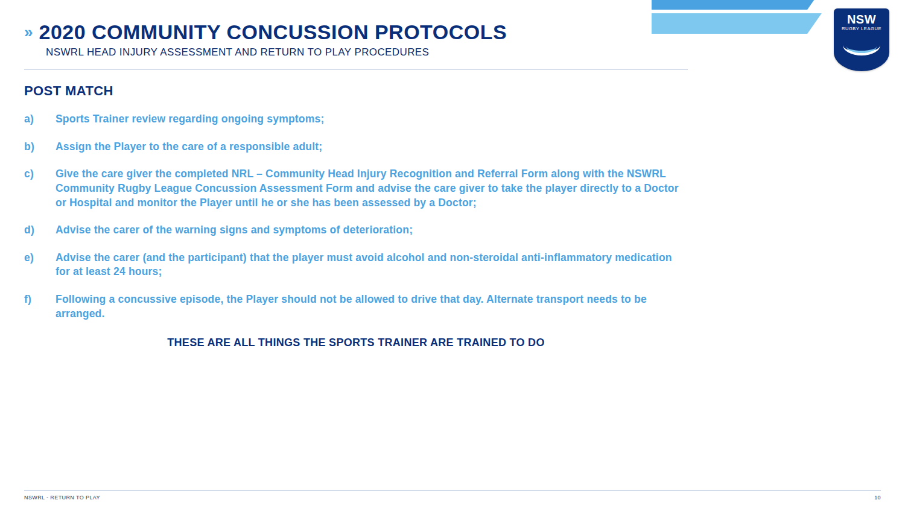NSW
RUGBY LEAGUE
»
2020 Community Concussion Protocols
NSWRL Head Injury Assessment and Return to Play Procedures
Post Match
a) Sports Trainer review regarding ongoing symptoms;
b) Assign the Player to the care of a responsible adult;
c) Give the care giver the completed NRL – Community Head Injury Recognition and Referral Form along with the NSWRL Community Rugby League Concussion Assessment Form and advise the care giver to take the player directly to a Doctor or Hospital and monitor the Player until he or she has been assessed by a Doctor;
d) Advise the carer of the warning signs and symptoms of deterioration;
e) Advise the carer (and the participant) that the player must avoid alcohol and non-steroidal anti-inflammatory medication for at least 24 hours;
f) Following a concussive episode, the Player should not be allowed to drive that day. Alternate transport needs to be arranged.
These are all things the Sports Trainer are trained to do
NSWRL - Return to Play 10